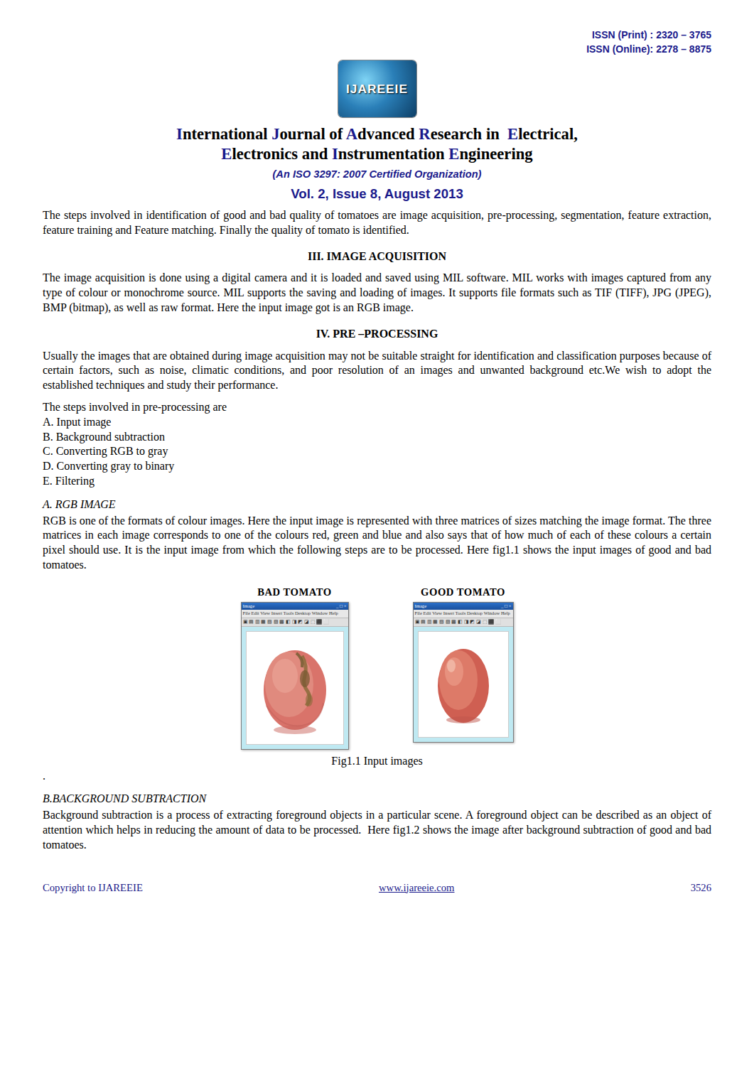ISSN (Print) : 2320 – 3765
ISSN (Online): 2278 – 8875
International Journal of Advanced Research in Electrical,
Electronics and Instrumentation Engineering
(An ISO 3297: 2007 Certified Organization)
Vol. 2, Issue 8, August 2013
The steps involved in identification of good and bad quality of tomatoes are image acquisition, pre-processing, segmentation, feature extraction, feature training and Feature matching. Finally the quality of tomato is identified.
III. IMAGE ACQUISITION
The image acquisition is done using a digital camera and it is loaded and saved using MIL software. MIL works with images captured from any type of colour or monochrome source. MIL supports the saving and loading of images. It supports file formats such as TIF (TIFF), JPG (JPEG), BMP (bitmap), as well as raw format. Here the input image got is an RGB image.
IV. PRE –PROCESSING
Usually the images that are obtained during image acquisition may not be suitable straight for identification and classification purposes because of certain factors, such as noise, climatic conditions, and poor resolution of an images and unwanted background etc.We wish to adopt the established techniques and study their performance.
The steps involved in pre-processing are
A. Input image
B. Background subtraction
C. Converting RGB to gray
D. Converting gray to binary
E. Filtering
A. RGB IMAGE
RGB is one of the formats of colour images. Here the input image is represented with three matrices of sizes matching the image format. The three matrices in each image corresponds to one of the colours red, green and blue and also says that of how much of each of these colours a certain pixel should use. It is the input image from which the following steps are to be processed. Here fig1.1 shows the input images of good and bad tomatoes.
BAD TOMATO
Image_ □ ×
File Edit View Insert Tools Desktop Window Help
▣ ▤ ▥ ▦ ▧ ▨ ▩ ◧ ◨ ◩ ◪ ⬚ ⬛ ⬜
GOOD TOMATO
Image_ □ ×
File Edit View Insert Tools Desktop Window Help
▣ ▤ ▥ ▦ ▧ ▨ ▩ ◧ ◨ ◩ ◪ ⬚ ⬛ ⬜
Fig1.1 Input images
.
B.BACKGROUND SUBTRACTION
Background subtraction is a process of extracting foreground objects in a particular scene. A foreground object can be described as an object of attention which helps in reducing the amount of data to be processed. Here fig1.2 shows the image after background subtraction of good and bad tomatoes.
Copyright to IJAREEIE www.ijareeie.com 3526